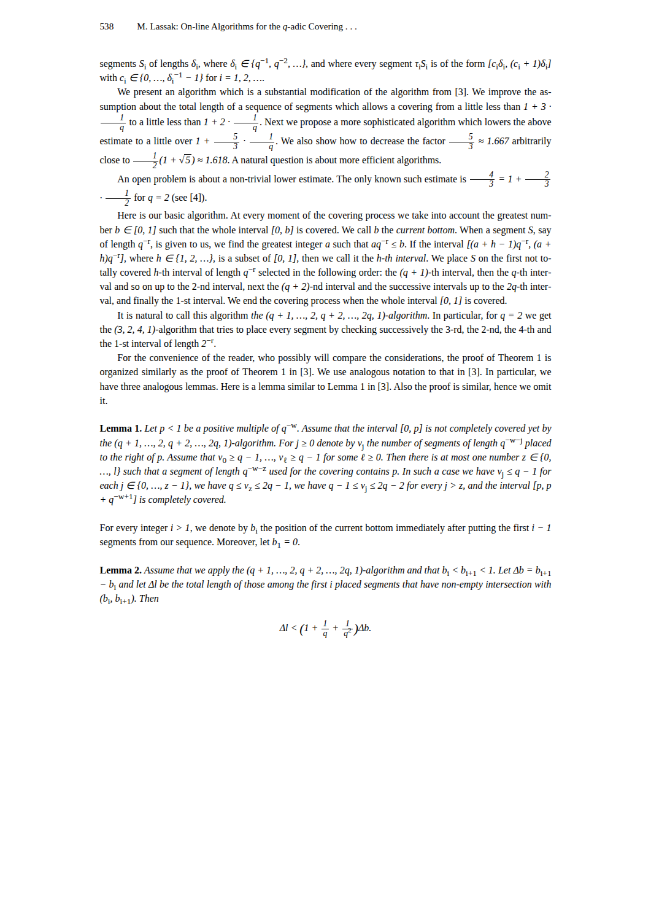538 M. Lassak: On-line Algorithms for the q-adic Covering . . .
segments Si of lengths δi, where δi ∈ {q−1, q−2, …}, and where every segment τiSi is of the form [ciδi, (ci + 1)δi] with ci ∈ {0, …, δi−1 − 1} for i = 1, 2, ….
We present an algorithm which is a substantial modification of the algorithm from [3]. We improve the assumption about the total length of a sequence of segments which allows a covering from a little less than 1 + 3 · 1 q to a little less than 1 + 2 · 1 q. Next we propose a more sophisticated algorithm which lowers the above estimate to a little over 1 + 53 · 1 q. We also show how to decrease the factor 53 ≈ 1.667 arbitrarily close to 12(1 + √5) ≈ 1.618. A natural question is about more efficient algorithms.
An open problem is about a non-trivial lower estimate. The only known such estimate is 43 = 1 + 23 · 12 for q = 2 (see [4]).
Here is our basic algorithm. At every moment of the covering process we take into account the greatest number b ∈ [0, 1] such that the whole interval [0, b] is covered. We call b the current bottom. When a segment S, say of length q−r, is given to us, we find the greatest integer a such that aq−r ≤ b. If the interval [(a + h − 1)q−r, (a + h)q−r], where h ∈ {1, 2, …}, is a subset of [0, 1], then we call it the h-th interval. We place S on the first not totally covered h-th interval of length q−r selected in the following order: the (q + 1)-th interval, then the q-th interval and so on up to the 2-nd interval, next the (q + 2)-nd interval and the successive intervals up to the 2q-th interval, and finally the 1-st interval. We end the covering process when the whole interval [0, 1] is covered.
It is natural to call this algorithm the (q + 1, …, 2, q + 2, …, 2q, 1)-algorithm. In particular, for q = 2 we get the (3, 2, 4, 1)-algorithm that tries to place every segment by checking successively the 3-rd, the 2-nd, the 4-th and the 1-st interval of length 2−r.
For the convenience of the reader, who possibly will compare the considerations, the proof of Theorem 1 is organized similarly as the proof of Theorem 1 in [3]. We use analogous notation to that in [3]. In particular, we have three analogous lemmas. Here is a lemma similar to Lemma 1 in [3]. Also the proof is similar, hence we omit it.
Lemma 1. Let p < 1 be a positive multiple of q−w. Assume that the interval [0, p] is not completely covered yet by the (q + 1, …, 2, q + 2, …, 2q, 1)-algorithm. For j ≥ 0 denote by νj the number of segments of length q−w−j placed to the right of p. Assume that ν0 ≥ q − 1, …, νℓ ≥ q − 1 for some ℓ ≥ 0. Then there is at most one number z ∈ {0, …, l} such that a segment of length q−w−z used for the covering contains p. In such a case we have νj ≤ q − 1 for each j ∈ {0, …, z − 1}, we have q ≤ νz ≤ 2q − 1, we have q − 1 ≤ νj ≤ 2q − 2 for every j > z, and the interval [p, p + q−w+1] is completely covered.
For every integer i > 1, we denote by bi the position of the current bottom immediately after putting the first i − 1 segments from our sequence. Moreover, let b1 = 0.
Lemma 2. Assume that we apply the (q + 1, …, 2, q + 2, …, 2q, 1)-algorithm and that bi < bi+1 < 1. Let Δb = bi+1 − bi and let Δl be the total length of those among the first i placed segments that have non-empty intersection with (bi, bi+1). Then
Δl < (1 + 1 q + 1 q2) Δb.